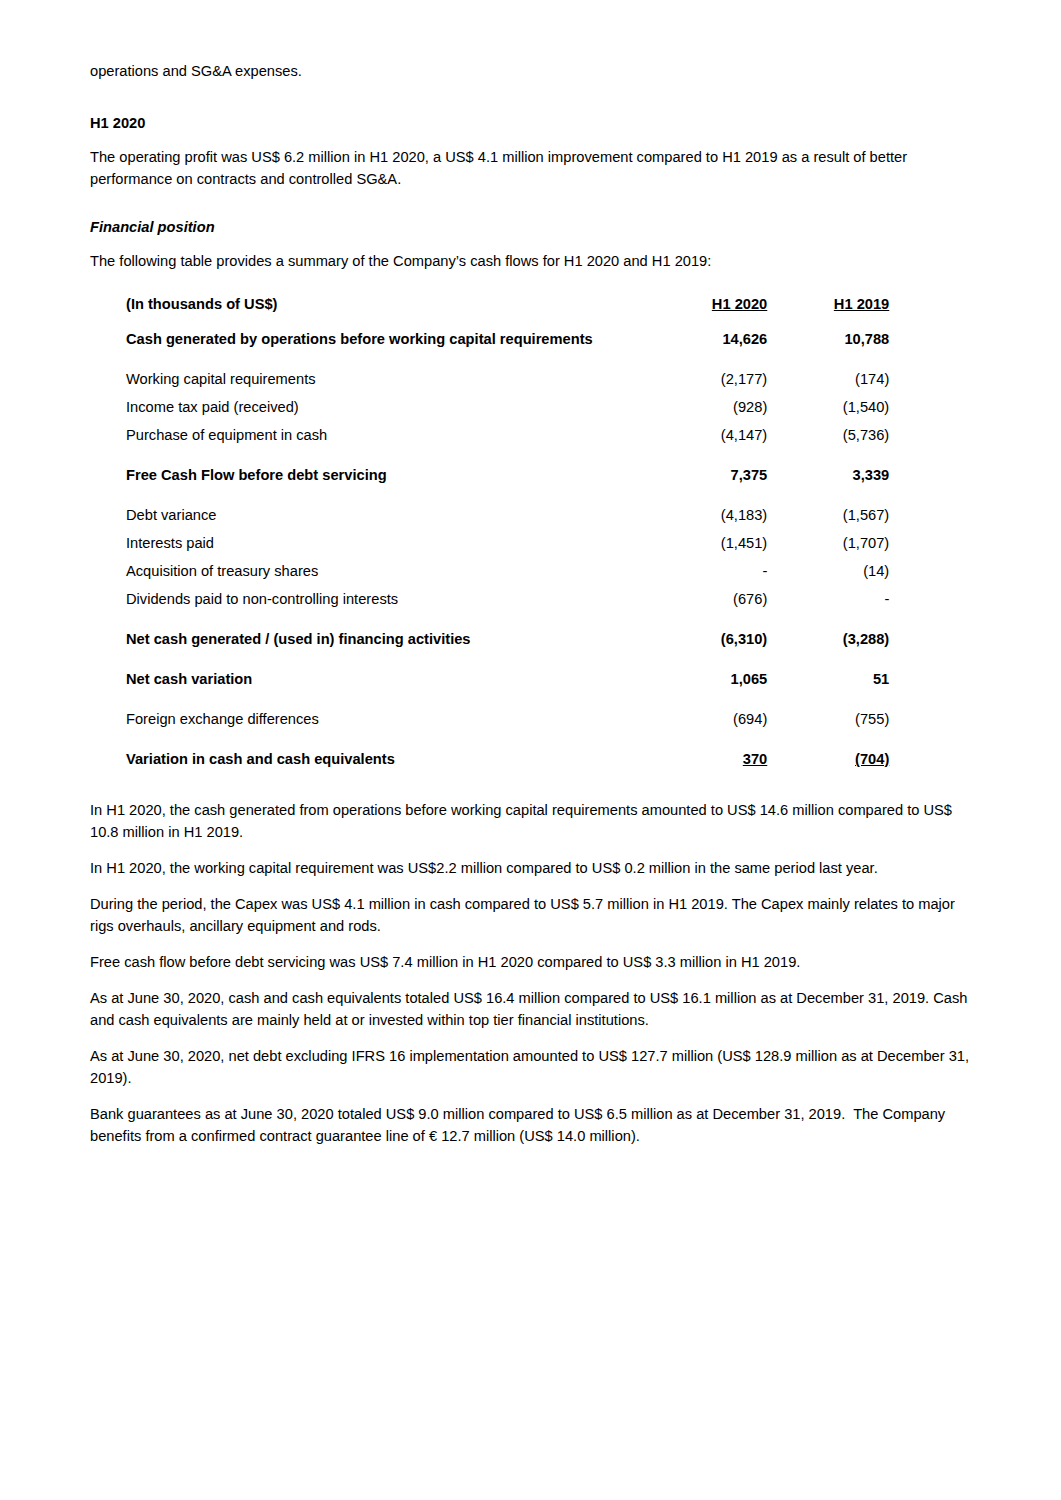operations and SG&A expenses.
H1 2020
The operating profit was US$ 6.2 million in H1 2020, a US$ 4.1 million improvement compared to H1 2019 as a result of better performance on contracts and controlled SG&A.
Financial position
The following table provides a summary of the Company’s cash flows for H1 2020 and H1 2019:
| (In thousands of US$) | H1 2020 | H1 2019 |
| Cash generated by operations before working capital requirements | 14,626 | 10,788 |
| Working capital requirements | (2,177) | (174) |
| Income tax paid (received) | (928) | (1,540) |
| Purchase of equipment in cash | (4,147) | (5,736) |
| Free Cash Flow before debt servicing | 7,375 | 3,339 |
| Debt variance | (4,183) | (1,567) |
| Interests paid | (1,451) | (1,707) |
| Acquisition of treasury shares | - | (14) |
| Dividends paid to non-controlling interests | (676) | - |
| Net cash generated / (used in) financing activities | (6,310) | (3,288) |
| Net cash variation | 1,065 | 51 |
| Foreign exchange differences | (694) | (755) |
| Variation in cash and cash equivalents | 370 | (704) |
In H1 2020, the cash generated from operations before working capital requirements amounted to US$ 14.6 million compared to US$ 10.8 million in H1 2019.
In H1 2020, the working capital requirement was US$2.2 million compared to US$ 0.2 million in the same period last year.
During the period, the Capex was US$ 4.1 million in cash compared to US$ 5.7 million in H1 2019. The Capex mainly relates to major rigs overhauls, ancillary equipment and rods.
Free cash flow before debt servicing was US$ 7.4 million in H1 2020 compared to US$ 3.3 million in H1 2019.
As at June 30, 2020, cash and cash equivalents totaled US$ 16.4 million compared to US$ 16.1 million as at December 31, 2019. Cash and cash equivalents are mainly held at or invested within top tier financial institutions.
As at June 30, 2020, net debt excluding IFRS 16 implementation amounted to US$ 127.7 million (US$ 128.9 million as at December 31, 2019).
Bank guarantees as at June 30, 2020 totaled US$ 9.0 million compared to US$ 6.5 million as at December 31, 2019. The Company benefits from a confirmed contract guarantee line of € 12.7 million (US$ 14.0 million).